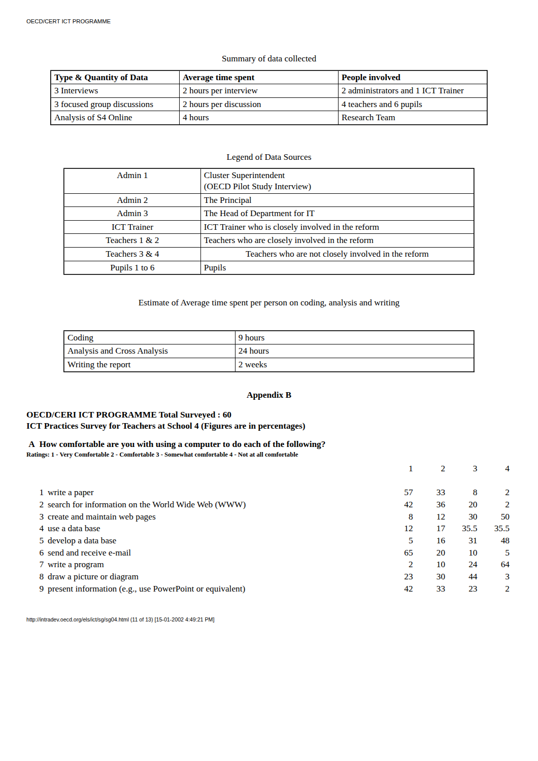OECD/CERT ICT PROGRAMME
Summary of data collected
| Type & Quantity of Data | Average time spent | People involved |
| 3 Interviews | 2 hours per interview | 2 administrators and 1 ICT Trainer |
| 3 focused group discussions | 2 hours per discussion | 4 teachers and 6 pupils |
| Analysis of S4 Online | 4 hours | Research Team |
Legend of Data Sources
| Admin 1 | Cluster Superintendent (OECD Pilot Study Interview) |
| Admin 2 | The Principal |
| Admin 3 | The Head of Department for IT |
| ICT Trainer | ICT Trainer who is closely involved in the reform |
| Teachers 1 & 2 | Teachers who are closely involved in the reform |
| Teachers 3 & 4 | Teachers who are not closely involved in the reform |
| Pupils 1 to 6 | Pupils |
Estimate of Average time spent per person on coding, analysis and writing
| Coding | 9 hours |
| Analysis and Cross Analysis | 24 hours |
| Writing the report | 2 weeks |
Appendix B
OECD/CERI ICT PROGRAMME Total Surveyed : 60
ICT Practices Survey for Teachers at School 4 (Figures are in percentages)
A How comfortable are you with using a computer to do each of the following?
Ratings: 1 - Very Comfortable 2 - Comfortable 3 - Somewhat comfortable 4 - Not at all comfortable
| | | 1 | 2 | 3 | 4 |
| 1 | write a paper | 57 | 33 | 8 | 2 |
| 2 | search for information on the World Wide Web (WWW) | 42 | 36 | 20 | 2 |
| 3 | create and maintain web pages | 8 | 12 | 30 | 50 |
| 4 | use a data base | 12 | 17 | 35.5 | 35.5 |
| 5 | develop a data base | 5 | 16 | 31 | 48 |
| 6 | send and receive e-mail | 65 | 20 | 10 | 5 |
| 7 | write a program | 2 | 10 | 24 | 64 |
| 8 | draw a picture or diagram | 23 | 30 | 44 | 3 |
| 9 | present information (e.g., use PowerPoint or equivalent) | 42 | 33 | 23 | 2 |
http://intradev.oecd.org/els/ict/sg/sg04.html (11 of 13) [15-01-2002 4:49:21 PM]